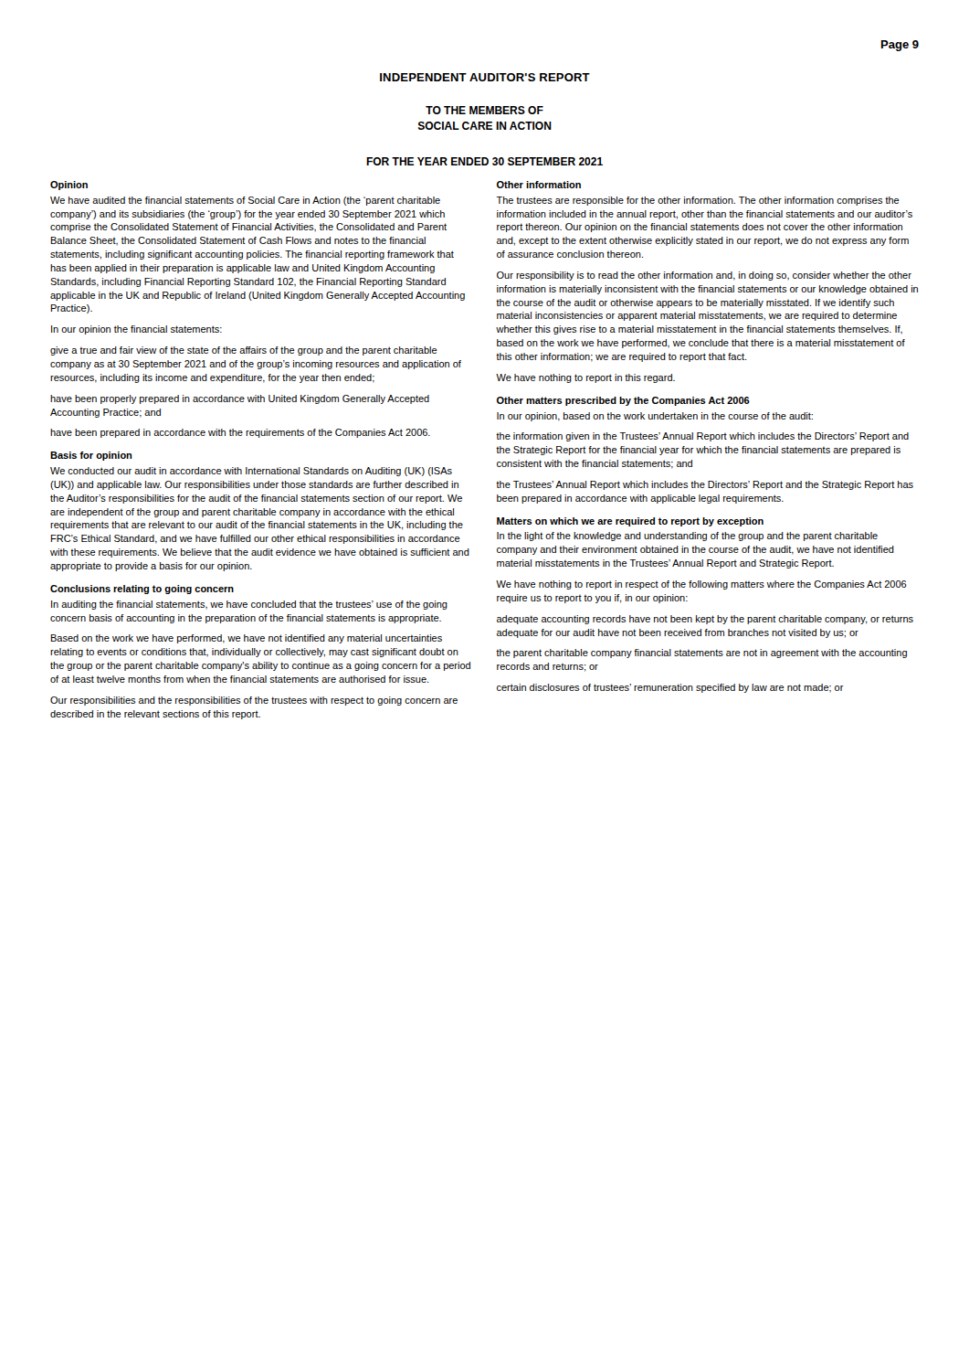Page 9
INDEPENDENT AUDITOR'S REPORT
TO THE MEMBERS OF
SOCIAL CARE IN ACTION
FOR THE YEAR ENDED 30 SEPTEMBER 2021
Opinion
We have audited the financial statements of Social Care in Action (the ‘parent charitable company’) and its subsidiaries (the ‘group’) for the year ended 30 September 2021 which comprise the Consolidated Statement of Financial Activities, the Consolidated and Parent Balance Sheet, the Consolidated Statement of Cash Flows and notes to the financial statements, including significant accounting policies. The financial reporting framework that has been applied in their preparation is applicable law and United Kingdom Accounting Standards, including Financial Reporting Standard 102, the Financial Reporting Standard applicable in the UK and Republic of Ireland (United Kingdom Generally Accepted Accounting Practice).
In our opinion the financial statements:
give a true and fair view of the state of the affairs of the group and the parent charitable company as at 30 September 2021 and of the group’s incoming resources and application of resources, including its income and expenditure, for the year then ended;
have been properly prepared in accordance with United Kingdom Generally Accepted Accounting Practice; and
have been prepared in accordance with the requirements of the Companies Act 2006.
Basis for opinion
We conducted our audit in accordance with International Standards on Auditing (UK) (ISAs (UK)) and applicable law. Our responsibilities under those standards are further described in the Auditor’s responsibilities for the audit of the financial statements section of our report. We are independent of the group and parent charitable company in accordance with the ethical requirements that are relevant to our audit of the financial statements in the UK, including the FRC’s Ethical Standard, and we have fulfilled our other ethical responsibilities in accordance with these requirements. We believe that the audit evidence we have obtained is sufficient and appropriate to provide a basis for our opinion.
Conclusions relating to going concern
In auditing the financial statements, we have concluded that the trustees’ use of the going concern basis of accounting in the preparation of the financial statements is appropriate.
Based on the work we have performed, we have not identified any material uncertainties relating to events or conditions that, individually or collectively, may cast significant doubt on the group or the parent charitable company's ability to continue as a going concern for a period of at least twelve months from when the financial statements are authorised for issue.
Our responsibilities and the responsibilities of the trustees with respect to going concern are described in the relevant sections of this report.
Other information
The trustees are responsible for the other information. The other information comprises the information included in the annual report, other than the financial statements and our auditor’s report thereon. Our opinion on the financial statements does not cover the other information and, except to the extent otherwise explicitly stated in our report, we do not express any form of assurance conclusion thereon.
Our responsibility is to read the other information and, in doing so, consider whether the other information is materially inconsistent with the financial statements or our knowledge obtained in the course of the audit or otherwise appears to be materially misstated. If we identify such material inconsistencies or apparent material misstatements, we are required to determine whether this gives rise to a material misstatement in the financial statements themselves. If, based on the work we have performed, we conclude that there is a material misstatement of this other information; we are required to report that fact.
We have nothing to report in this regard.
Other matters prescribed by the Companies Act 2006
In our opinion, based on the work undertaken in the course of the audit:
the information given in the Trustees’ Annual Report which includes the Directors’ Report and the Strategic Report for the financial year for which the financial statements are prepared is consistent with the financial statements; and
the Trustees’ Annual Report which includes the Directors’ Report and the Strategic Report has been prepared in accordance with applicable legal requirements.
Matters on which we are required to report by exception
In the light of the knowledge and understanding of the group and the parent charitable company and their environment obtained in the course of the audit, we have not identified material misstatements in the Trustees’ Annual Report and Strategic Report.
We have nothing to report in respect of the following matters where the Companies Act 2006 require us to report to you if, in our opinion:
adequate accounting records have not been kept by the parent charitable company, or returns adequate for our audit have not been received from branches not visited by us; or
the parent charitable company financial statements are not in agreement with the accounting records and returns; or
certain disclosures of trustees’ remuneration specified by law are not made; or